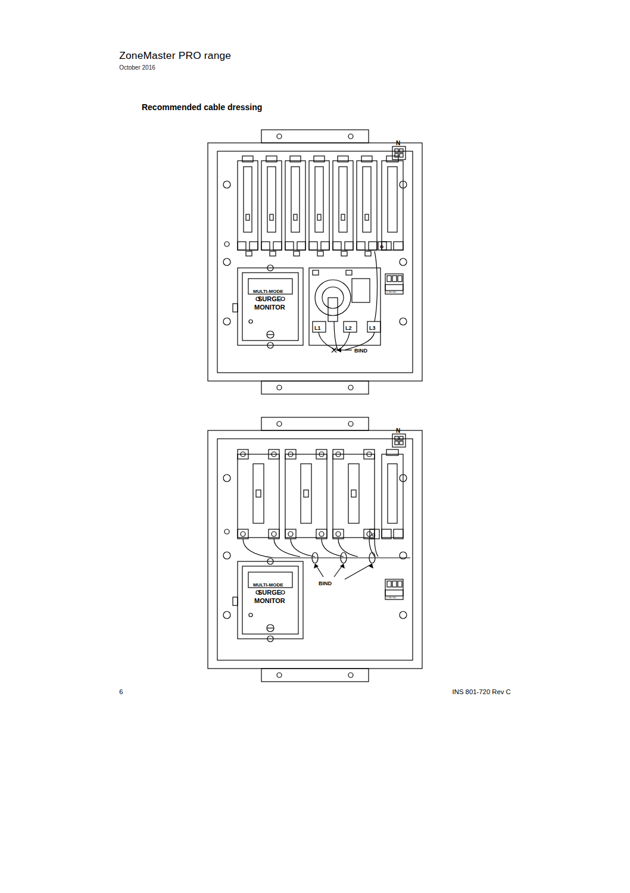ZoneMaster PRO range
October 2016
Recommended cable dressing
N G L1 L2 L3 MULTI-MODE SURGE MONITOR BIND C NO NC N G MULTI-MODE SURGE MONITOR BIND C NO NC
6
INS 801-720 Rev C